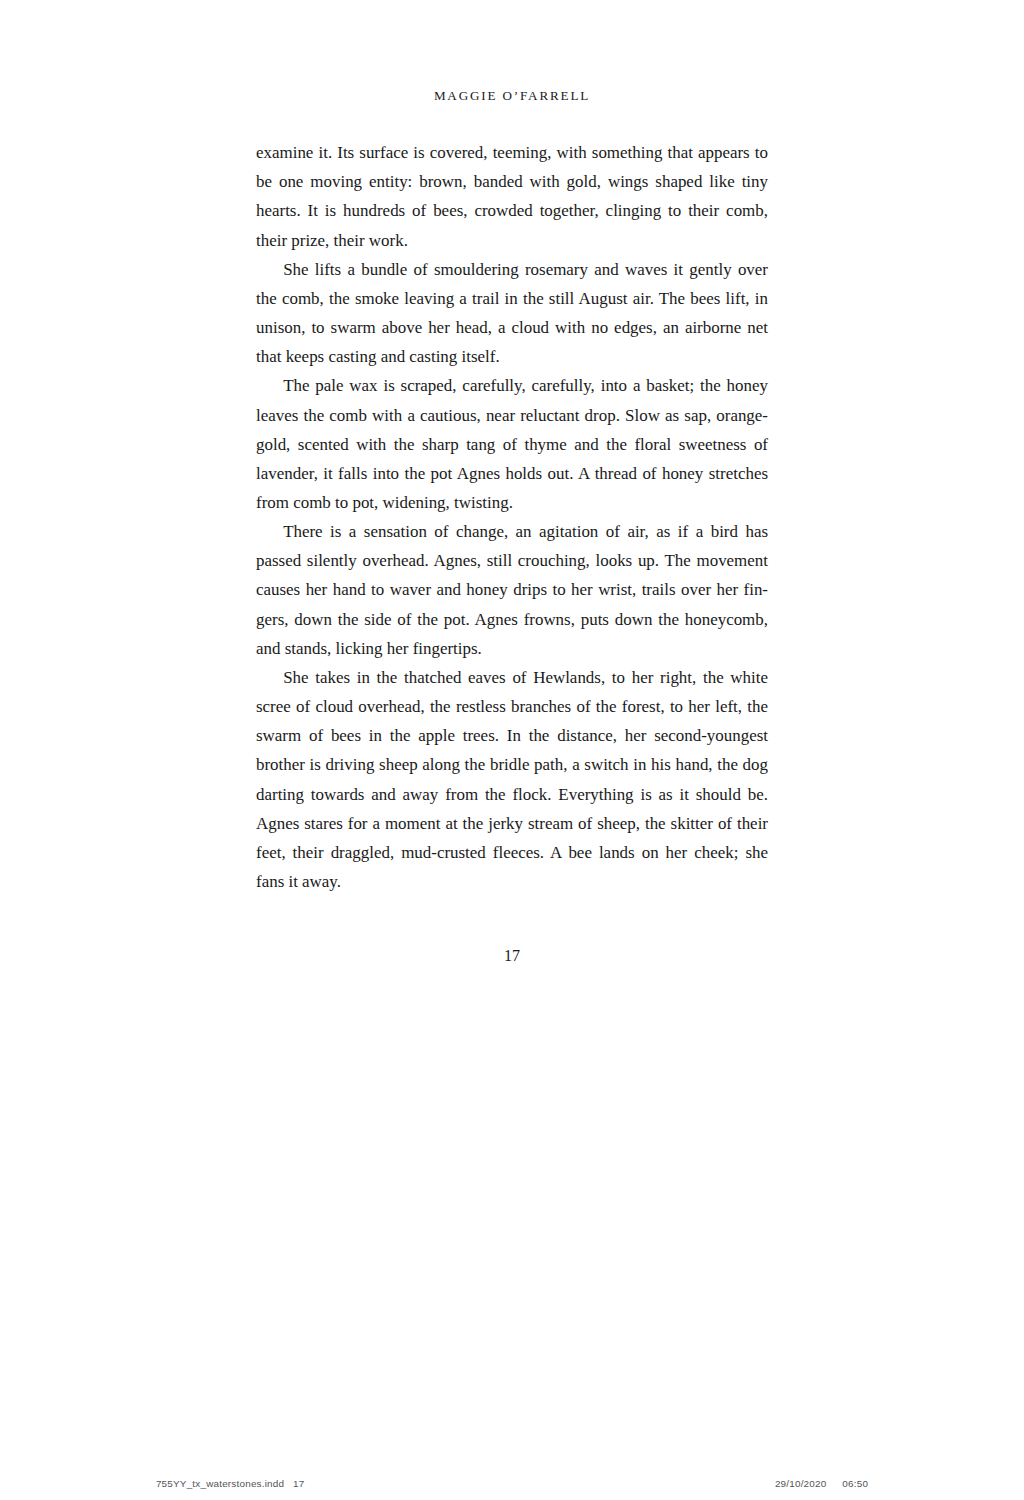Maggie O’Farrell
examine it. Its surface is covered, teeming, with something that appears to be one moving entity: brown, banded with gold, wings shaped like tiny hearts. It is hundreds of bees, crowded together, clinging to their comb, their prize, their work.
She lifts a bundle of smouldering rosemary and waves it gently over the comb, the smoke leaving a trail in the still August air. The bees lift, in unison, to swarm above her head, a cloud with no edges, an airborne net that keeps casting and casting itself.
The pale wax is scraped, carefully, carefully, into a basket; the honey leaves the comb with a cautious, near reluctant drop. Slow as sap, orange-gold, scented with the sharp tang of thyme and the floral sweetness of lavender, it falls into the pot Agnes holds out. A thread of honey stretches from comb to pot, widening, twisting.
There is a sensation of change, an agitation of air, as if a bird has passed silently overhead. Agnes, still crouching, looks up. The movement causes her hand to waver and honey drips to her wrist, trails over her fingers, down the side of the pot. Agnes frowns, puts down the honeycomb, and stands, licking her fingertips.
She takes in the thatched eaves of Hewlands, to her right, the white scree of cloud overhead, the restless branches of the forest, to her left, the swarm of bees in the apple trees. In the distance, her second-youngest brother is driving sheep along the bridle path, a switch in his hand, the dog darting towards and away from the flock. Everything is as it should be. Agnes stares for a moment at the jerky stream of sheep, the skitter of their feet, their draggled, mud-crusted fleeces. A bee lands on her cheek; she fans it away.
17
755YY_tx_waterstones.indd 17
29/10/202006:50